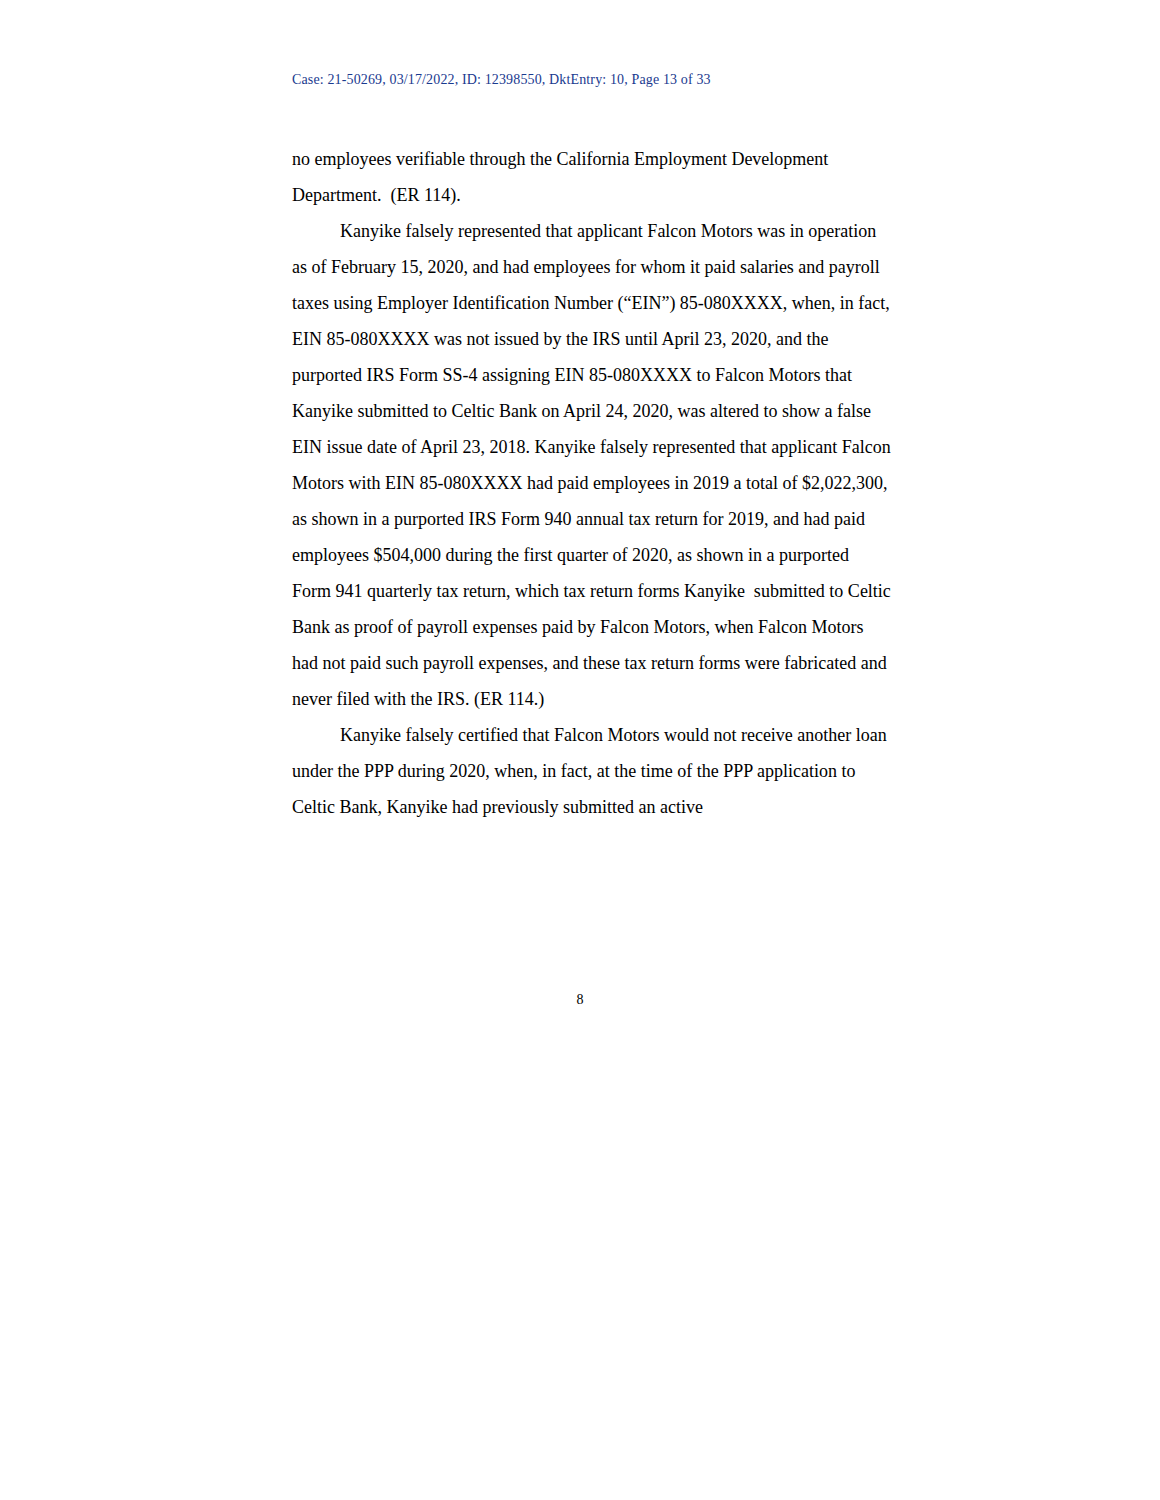Case: 21-50269, 03/17/2022, ID: 12398550, DktEntry: 10, Page 13 of 33
no employees verifiable through the California Employment Development Department. (ER 114).
Kanyike falsely represented that applicant Falcon Motors was in operation as of February 15, 2020, and had employees for whom it paid salaries and payroll taxes using Employer Identification Number (“EIN”) 85-080XXXX, when, in fact, EIN 85-080XXXX was not issued by the IRS until April 23, 2020, and the purported IRS Form SS-4 assigning EIN 85-080XXXX to Falcon Motors that Kanyike submitted to Celtic Bank on April 24, 2020, was altered to show a false EIN issue date of April 23, 2018. Kanyike falsely represented that applicant Falcon Motors with EIN 85-080XXXX had paid employees in 2019 a total of $2,022,300, as shown in a purported IRS Form 940 annual tax return for 2019, and had paid employees $504,000 during the first quarter of 2020, as shown in a purported Form 941 quarterly tax return, which tax return forms Kanyike submitted to Celtic Bank as proof of payroll expenses paid by Falcon Motors, when Falcon Motors had not paid such payroll expenses, and these tax return forms were fabricated and never filed with the IRS. (ER 114.)
Kanyike falsely certified that Falcon Motors would not receive another loan under the PPP during 2020, when, in fact, at the time of the PPP application to Celtic Bank, Kanyike had previously submitted an active
8